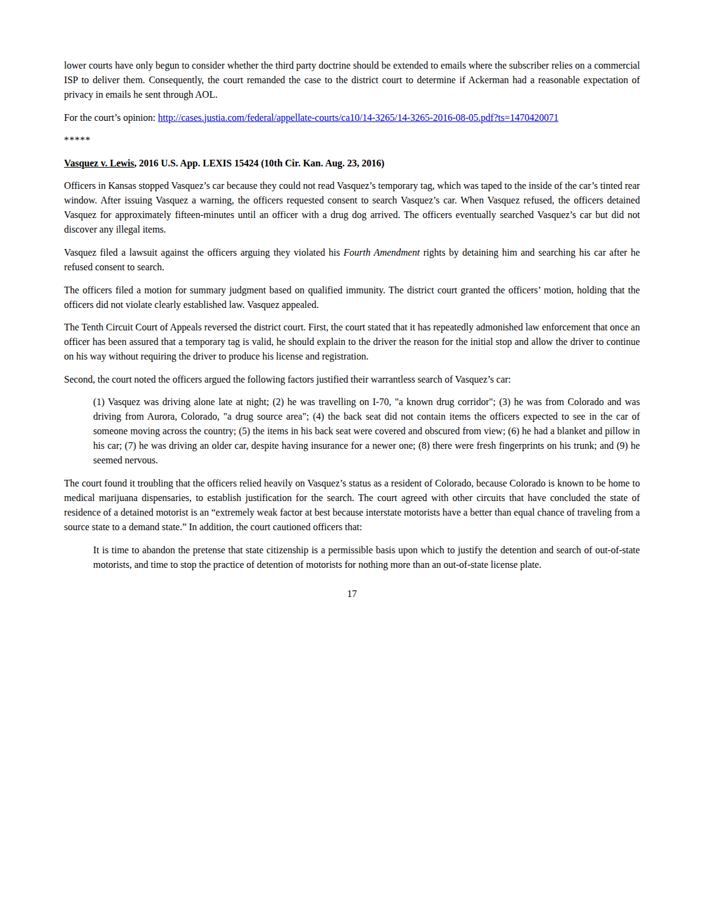lower courts have only begun to consider whether the third party doctrine should be extended to emails where the subscriber relies on a commercial ISP to deliver them. Consequently, the court remanded the case to the district court to determine if Ackerman had a reasonable expectation of privacy in emails he sent through AOL.
For the court’s opinion: http://cases.justia.com/federal/appellate-courts/ca10/14-3265/14-3265-2016-08-05.pdf?ts=1470420071
*****
Vasquez v. Lewis, 2016 U.S. App. LEXIS 15424 (10th Cir. Kan. Aug. 23, 2016)
Officers in Kansas stopped Vasquez’s car because they could not read Vasquez’s temporary tag, which was taped to the inside of the car’s tinted rear window. After issuing Vasquez a warning, the officers requested consent to search Vasquez’s car. When Vasquez refused, the officers detained Vasquez for approximately fifteen-minutes until an officer with a drug dog arrived. The officers eventually searched Vasquez’s car but did not discover any illegal items.
Vasquez filed a lawsuit against the officers arguing they violated his Fourth Amendment rights by detaining him and searching his car after he refused consent to search.
The officers filed a motion for summary judgment based on qualified immunity. The district court granted the officers’ motion, holding that the officers did not violate clearly established law. Vasquez appealed.
The Tenth Circuit Court of Appeals reversed the district court. First, the court stated that it has repeatedly admonished law enforcement that once an officer has been assured that a temporary tag is valid, he should explain to the driver the reason for the initial stop and allow the driver to continue on his way without requiring the driver to produce his license and registration.
Second, the court noted the officers argued the following factors justified their warrantless search of Vasquez’s car:
(1) Vasquez was driving alone late at night; (2) he was travelling on I-70, "a known drug corridor"; (3) he was from Colorado and was driving from Aurora, Colorado, "a drug source area"; (4) the back seat did not contain items the officers expected to see in the car of someone moving across the country; (5) the items in his back seat were covered and obscured from view; (6) he had a blanket and pillow in his car; (7) he was driving an older car, despite having insurance for a newer one; (8) there were fresh fingerprints on his trunk; and (9) he seemed nervous.
The court found it troubling that the officers relied heavily on Vasquez’s status as a resident of Colorado, because Colorado is known to be home to medical marijuana dispensaries, to establish justification for the search. The court agreed with other circuits that have concluded the state of residence of a detained motorist is an “extremely weak factor at best because interstate motorists have a better than equal chance of traveling from a source state to a demand state.” In addition, the court cautioned officers that:
It is time to abandon the pretense that state citizenship is a permissible basis upon which to justify the detention and search of out-of-state motorists, and time to stop the practice of detention of motorists for nothing more than an out-of-state license plate.
17